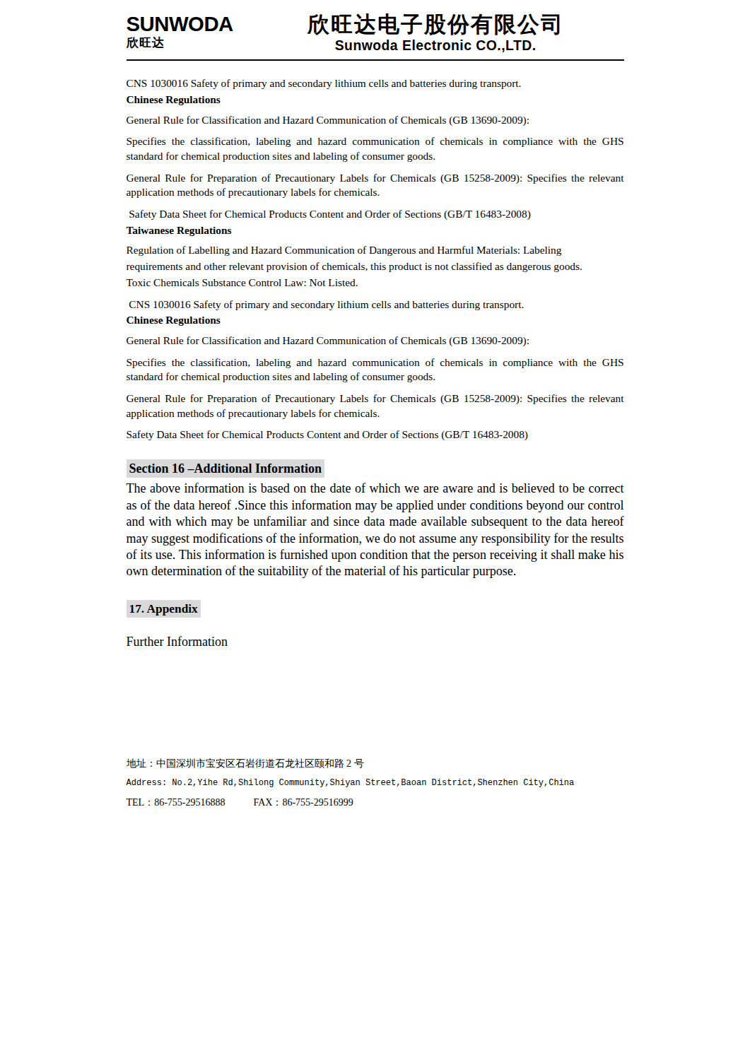SUNWODA
欣旺达
欣旺达电子股份有限公司
Sunwoda Electronic CO.,LTD.
CNS 1030016 Safety of primary and secondary lithium cells and batteries during transport.
Chinese Regulations
General Rule for Classification and Hazard Communication of Chemicals (GB 13690-2009):
Specifies the classification, labeling and hazard communication of chemicals in compliance with the GHS standard for chemical production sites and labeling of consumer goods.
General Rule for Preparation of Precautionary Labels for Chemicals (GB 15258-2009): Specifies the relevant application methods of precautionary labels for chemicals.
Safety Data Sheet for Chemical Products Content and Order of Sections (GB/T 16483-2008)
Taiwanese Regulations
Regulation of Labelling and Hazard Communication of Dangerous and Harmful Materials: Labeling
requirements and other relevant provision of chemicals, this product is not classified as dangerous goods.
Toxic Chemicals Substance Control Law: Not Listed.
CNS 1030016 Safety of primary and secondary lithium cells and batteries during transport.
Chinese Regulations
General Rule for Classification and Hazard Communication of Chemicals (GB 13690-2009):
Specifies the classification, labeling and hazard communication of chemicals in compliance with the GHS standard for chemical production sites and labeling of consumer goods.
General Rule for Preparation of Precautionary Labels for Chemicals (GB 15258-2009): Specifies the relevant application methods of precautionary labels for chemicals.
Safety Data Sheet for Chemical Products Content and Order of Sections (GB/T 16483-2008)
Section 16 –Additional Information
The above information is based on the date of which we are aware and is believed to be correct as of the data hereof .Since this information may be applied under conditions beyond our control and with which may be unfamiliar and since data made available subsequent to the data hereof may suggest modifications of the information, we do not assume any responsibility for the results of its use. This information is furnished upon condition that the person receiving it shall make his own determination of the suitability of the material of his particular purpose.
17. Appendix
Further Information
地址：中国深圳市宝安区石岩街道石龙社区颐和路 2 号
Address: No.2,Yihe Rd,Shilong Community,Shiyan Street,Baoan District,Shenzhen City,China
TEL：86-755-29516888 FAX：86-755-29516999